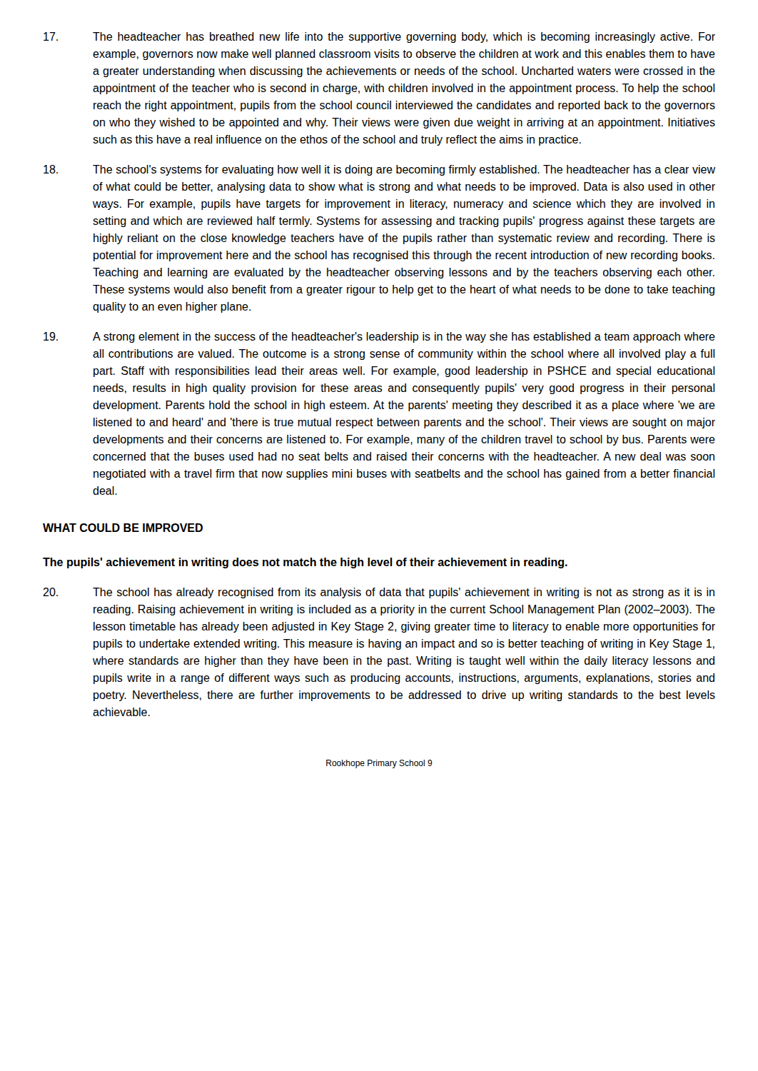17.
The headteacher has breathed new life into the supportive governing body, which is becoming increasingly active. For example, governors now make well planned classroom visits to observe the children at work and this enables them to have a greater understanding when discussing the achievements or needs of the school. Uncharted waters were crossed in the appointment of the teacher who is second in charge, with children involved in the appointment process. To help the school reach the right appointment, pupils from the school council interviewed the candidates and reported back to the governors on who they wished to be appointed and why. Their views were given due weight in arriving at an appointment. Initiatives such as this have a real influence on the ethos of the school and truly reflect the aims in practice.
18.
The school's systems for evaluating how well it is doing are becoming firmly established. The headteacher has a clear view of what could be better, analysing data to show what is strong and what needs to be improved. Data is also used in other ways. For example, pupils have targets for improvement in literacy, numeracy and science which they are involved in setting and which are reviewed half termly. Systems for assessing and tracking pupils' progress against these targets are highly reliant on the close knowledge teachers have of the pupils rather than systematic review and recording. There is potential for improvement here and the school has recognised this through the recent introduction of new recording books. Teaching and learning are evaluated by the headteacher observing lessons and by the teachers observing each other. These systems would also benefit from a greater rigour to help get to the heart of what needs to be done to take teaching quality to an even higher plane.
19.
A strong element in the success of the headteacher's leadership is in the way she has established a team approach where all contributions are valued. The outcome is a strong sense of community within the school where all involved play a full part. Staff with responsibilities lead their areas well. For example, good leadership in PSHCE and special educational needs, results in high quality provision for these areas and consequently pupils' very good progress in their personal development. Parents hold the school in high esteem. At the parents' meeting they described it as a place where 'we are listened to and heard' and 'there is true mutual respect between parents and the school'. Their views are sought on major developments and their concerns are listened to. For example, many of the children travel to school by bus. Parents were concerned that the buses used had no seat belts and raised their concerns with the headteacher. A new deal was soon negotiated with a travel firm that now supplies mini buses with seatbelts and the school has gained from a better financial deal.
WHAT COULD BE IMPROVED
The pupils' achievement in writing does not match the high level of their achievement in reading.
20.
The school has already recognised from its analysis of data that pupils' achievement in writing is not as strong as it is in reading. Raising achievement in writing is included as a priority in the current School Management Plan (2002–2003). The lesson timetable has already been adjusted in Key Stage 2, giving greater time to literacy to enable more opportunities for pupils to undertake extended writing. This measure is having an impact and so is better teaching of writing in Key Stage 1, where standards are higher than they have been in the past. Writing is taught well within the daily literacy lessons and pupils write in a range of different ways such as producing accounts, instructions, arguments, explanations, stories and poetry. Nevertheless, there are further improvements to be addressed to drive up writing standards to the best levels achievable.
Rookhope Primary School 9